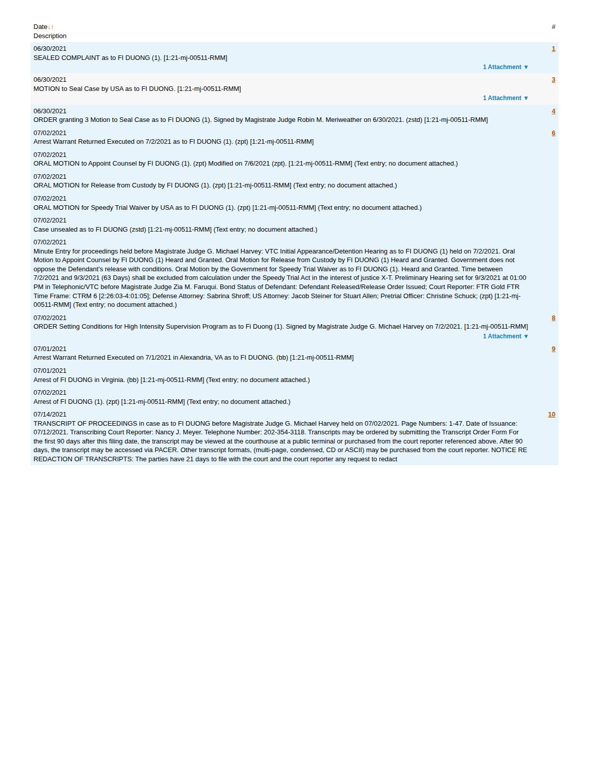| Date ↓↑ Description | # |
| 06/30/2021 SEALED COMPLAINT as to FI DUONG (1). [1:21-mj-00511-RMM] 1 Attachment ▼ | 1 |
| 06/30/2021 MOTION to Seal Case by USA as to FI DUONG. [1:21-mj-00511-RMM] 1 Attachment ▼ | 3 |
| 06/30/2021 ORDER granting 3 Motion to Seal Case as to FI DUONG (1). Signed by Magistrate Judge Robin M. Meriweather on 6/30/2021. (zstd) [1:21-mj-00511-RMM] | 4 |
| 07/02/2021 Arrest Warrant Returned Executed on 7/2/2021 as to FI DUONG (1). (zpt) [1:21-mj-00511-RMM] | 6 |
| 07/02/2021 ORAL MOTION to Appoint Counsel by FI DUONG (1). (zpt) Modified on 7/6/2021 (zpt). [1:21-mj-00511-RMM] (Text entry; no document attached.) | |
| 07/02/2021 ORAL MOTION for Release from Custody by FI DUONG (1). (zpt) [1:21-mj-00511-RMM] (Text entry; no document attached.) | |
| 07/02/2021 ORAL MOTION for Speedy Trial Waiver by USA as to FI DUONG (1). (zpt) [1:21-mj-00511-RMM] (Text entry; no document attached.) | |
| 07/02/2021 Case unsealed as to FI DUONG (zstd) [1:21-mj-00511-RMM] (Text entry; no document attached.) | |
| 07/02/2021 Minute Entry for proceedings held before Magistrate Judge G. Michael Harvey: VTC Initial Appearance/Detention Hearing as to FI DUONG (1) held on 7/2/2021. Oral Motion to Appoint Counsel by FI DUONG (1) Heard and Granted. Oral Motion for Release from Custody by FI DUONG (1) Heard and Granted. Government does not oppose the Defendant's release with conditions. Oral Motion by the Government for Speedy Trial Waiver as to FI DUONG (1). Heard and Granted. Time between 7/2/2021 and 9/3/2021 (63 Days) shall be excluded from calculation under the Speedy Trial Act in the interest of justice X-T. Preliminary Hearing set for 9/3/2021 at 01:00 PM in Telephonic/VTC before Magistrate Judge Zia M. Faruqui. Bond Status of Defendant: Defendant Released/Release Order Issued; Court Reporter: FTR Gold FTR Time Frame: CTRM 6 [2:26:03-4:01:05]; Defense Attorney: Sabrina Shroff; US Attorney: Jacob Steiner for Stuart Allen; Pretrial Officer: Christine Schuck; (zpt) [1:21-mj-00511-RMM] (Text entry; no document attached.) | |
| 07/02/2021 ORDER Setting Conditions for High Intensity Supervision Program as to Fi Duong (1). Signed by Magistrate Judge G. Michael Harvey on 7/2/2021. [1:21-mj-00511-RMM] 1 Attachment ▼ | 8 |
| 07/01/2021 Arrest Warrant Returned Executed on 7/1/2021 in Alexandria, VA as to FI DUONG. (bb) [1:21-mj-00511-RMM] | 9 |
| 07/01/2021 Arrest of FI DUONG in Virginia. (bb) [1:21-mj-00511-RMM] (Text entry; no document attached.) | |
| 07/02/2021 Arrest of FI DUONG (1). (zpt) [1:21-mj-00511-RMM] (Text entry; no document attached.) | |
| 07/14/2021 TRANSCRIPT OF PROCEEDINGS in case as to FI DUONG before Magistrate Judge G. Michael Harvey held on 07/02/2021. Page Numbers: 1-47. Date of Issuance: 07/12/2021. Transcribing Court Reporter: Nancy J. Meyer. Telephone Number: 202-354-3118. Transcripts may be ordered by submitting the Transcript Order Form For the first 90 days after this filing date, the transcript may be viewed at the courthouse at a public terminal or purchased from the court reporter referenced above. After 90 days, the transcript may be accessed via PACER. Other transcript formats, (multi-page, condensed, CD or ASCII) may be purchased from the court reporter. NOTICE RE REDACTION OF TRANSCRIPTS: The parties have 21 days to file with the court and the court reporter any request to redact | 10 |